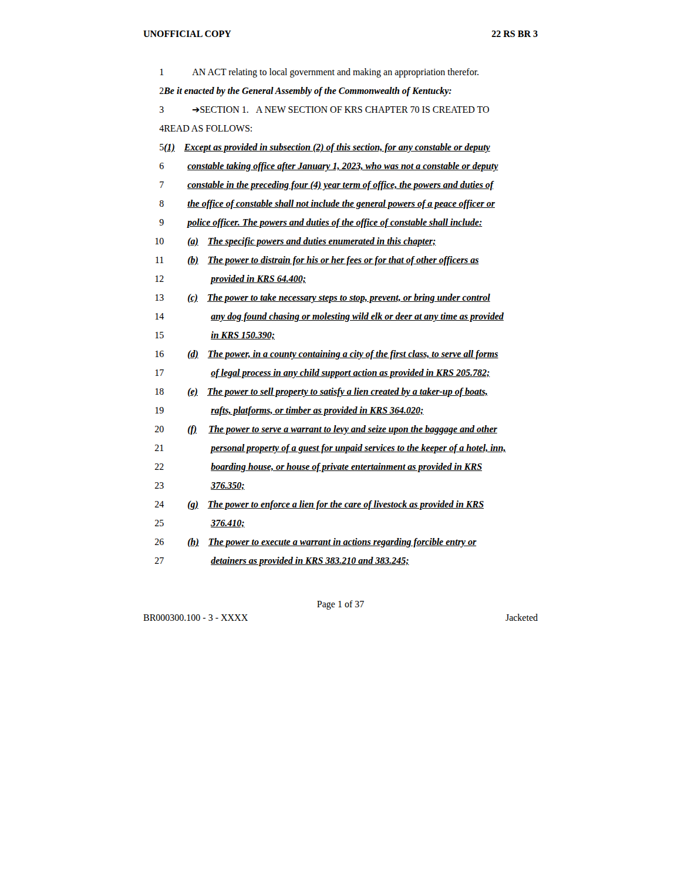Unofficial Copy
22 RS BR 3
| 1 | AN ACT relating to local government and making an appropriation therefor. |
| 2 | Be it enacted by the General Assembly of the Commonwealth of Kentucky: |
| 3 | ➔ SECTION 1. A NEW SECTION OF KRS CHAPTER 70 IS CREATED TO |
| 4 | READ AS FOLLOWS: |
| 5 | (1) Except as provided in subsection (2) of this section, for any constable or deputy |
| 6 | constable taking office after January 1, 2023, who was not a constable or deputy |
| 7 | constable in the preceding four (4) year term of office, the powers and duties of |
| 8 | the office of constable shall not include the general powers of a peace officer or |
| 9 | police officer. The powers and duties of the office of constable shall include: |
| 10 | (a) The specific powers and duties enumerated in this chapter; |
| 11 | (b) The power to distrain for his or her fees or for that of other officers as |
| 12 | provided in KRS 64.400; |
| 13 | (c) The power to take necessary steps to stop, prevent, or bring under control |
| 14 | any dog found chasing or molesting wild elk or deer at any time as provided |
| 15 | in KRS 150.390; |
| 16 | (d) The power, in a county containing a city of the first class, to serve all forms |
| 17 | of legal process in any child support action as provided in KRS 205.782; |
| 18 | (e) The power to sell property to satisfy a lien created by a taker-up of boats, |
| 19 | rafts, platforms, or timber as provided in KRS 364.020; |
| 20 | (f) The power to serve a warrant to levy and seize upon the baggage and other |
| 21 | personal property of a guest for unpaid services to the keeper of a hotel, inn, |
| 22 | boarding house, or house of private entertainment as provided in KRS |
| 23 | 376.350; |
| 24 | (g) The power to enforce a lien for the care of livestock as provided in KRS |
| 25 | 376.410; |
| 26 | (h) The power to execute a warrant in actions regarding forcible entry or |
| 27 | detainers as provided in KRS 383.210 and 383.245; |
Page 1 of 37
BR000300.100 - 3 - XXXX
Jacketed